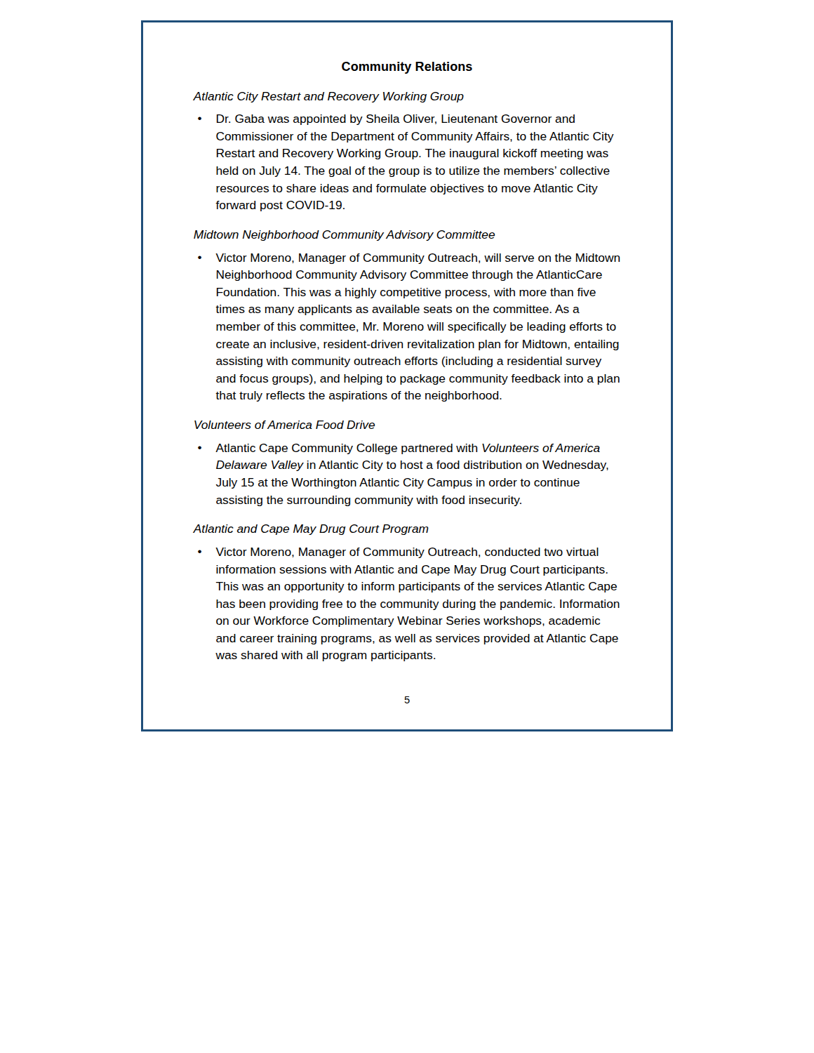Community Relations
Atlantic City Restart and Recovery Working Group
Dr. Gaba was appointed by Sheila Oliver, Lieutenant Governor and Commissioner of the Department of Community Affairs, to the Atlantic City Restart and Recovery Working Group. The inaugural kickoff meeting was held on July 14. The goal of the group is to utilize the members’ collective resources to share ideas and formulate objectives to move Atlantic City forward post COVID-19.
Midtown Neighborhood Community Advisory Committee
Victor Moreno, Manager of Community Outreach, will serve on the Midtown Neighborhood Community Advisory Committee through the AtlanticCare Foundation. This was a highly competitive process, with more than five times as many applicants as available seats on the committee. As a member of this committee, Mr. Moreno will specifically be leading efforts to create an inclusive, resident-driven revitalization plan for Midtown, entailing assisting with community outreach efforts (including a residential survey and focus groups), and helping to package community feedback into a plan that truly reflects the aspirations of the neighborhood.
Volunteers of America Food Drive
Atlantic Cape Community College partnered with Volunteers of America Delaware Valley in Atlantic City to host a food distribution on Wednesday, July 15 at the Worthington Atlantic City Campus in order to continue assisting the surrounding community with food insecurity.
Atlantic and Cape May Drug Court Program
Victor Moreno, Manager of Community Outreach, conducted two virtual information sessions with Atlantic and Cape May Drug Court participants. This was an opportunity to inform participants of the services Atlantic Cape has been providing free to the community during the pandemic. Information on our Workforce Complimentary Webinar Series workshops, academic and career training programs, as well as services provided at Atlantic Cape was shared with all program participants.
5